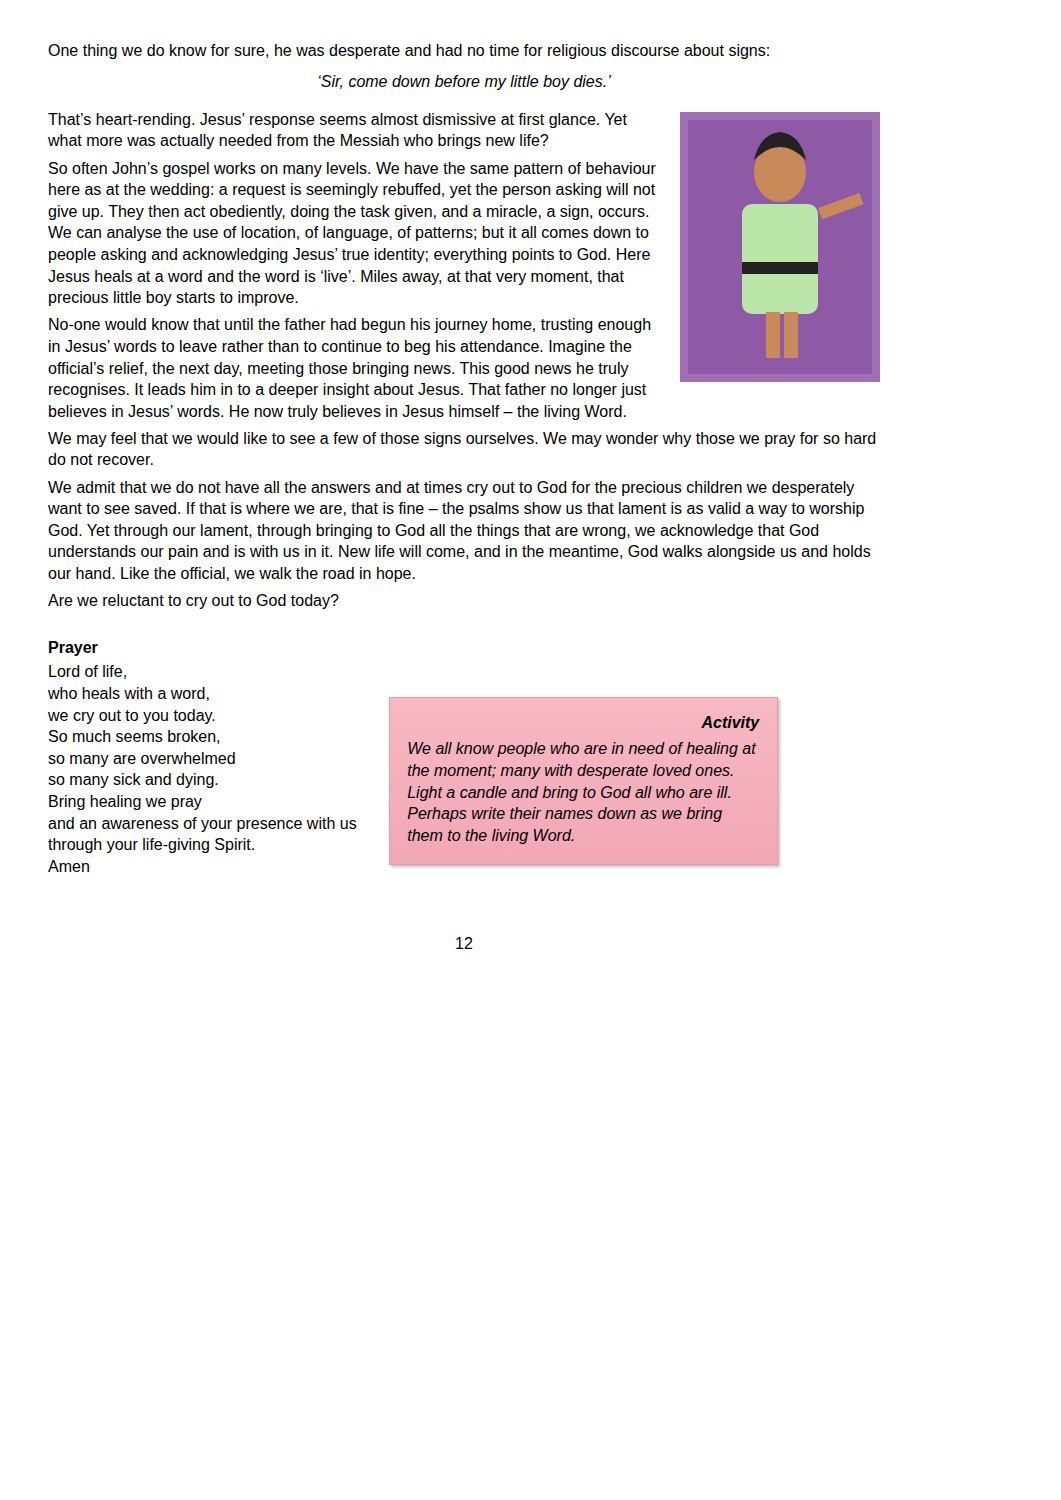One thing we do know for sure, he was desperate and had no time for religious discourse about signs:
‘Sir, come down before my little boy dies.’
That’s heart-rending. Jesus’ response seems almost dismissive at first glance. Yet what more was actually needed from the Messiah who brings new life?
So often John’s gospel works on many levels. We have the same pattern of behaviour here as at the wedding: a request is seemingly rebuffed, yet the person asking will not give up. They then act obediently, doing the task given, and a miracle, a sign, occurs. We can analyse the use of location, of language, of patterns; but it all comes down to people asking and acknowledging Jesus’ true identity; everything points to God. Here Jesus heals at a word and the word is ‘live’. Miles away, at that very moment, that precious little boy starts to improve.
No-one would know that until the father had begun his journey home, trusting enough in Jesus’ words to leave rather than to continue to beg his attendance. Imagine the official’s relief, the next day, meeting those bringing news. This good news he truly recognises. It leads him in to a deeper insight about Jesus. That father no longer just believes in Jesus’ words. He now truly believes in Jesus himself – the living Word.
We may feel that we would like to see a few of those signs ourselves. We may wonder why those we pray for so hard do not recover.
We admit that we do not have all the answers and at times cry out to God for the precious children we desperately want to see saved. If that is where we are, that is fine – the psalms show us that lament is as valid a way to worship God. Yet through our lament, through bringing to God all the things that are wrong, we acknowledge that God understands our pain and is with us in it. New life will come, and in the meantime, God walks alongside us and holds our hand. Like the official, we walk the road in hope.
Are we reluctant to cry out to God today?
Prayer
Lord of life,
who heals with a word,
we cry out to you today.
So much seems broken,
so many are overwhelmed
so many sick and dying.
Bring healing we pray
and an awareness of your presence with us
through your life-giving Spirit.
Amen
Activity
We all know people who are in need of healing at the moment; many with desperate loved ones. Light a candle and bring to God all who are ill. Perhaps write their names down as we bring them to the living Word.
12